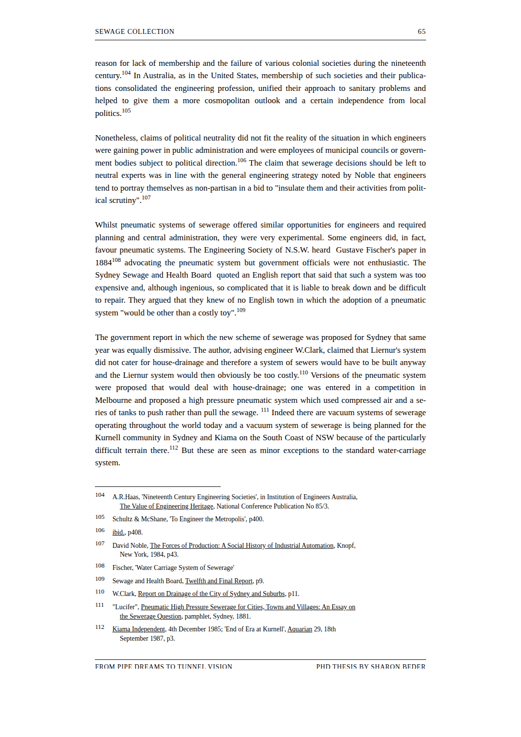Sewage Collection 65
reason for lack of membership and the failure of various colonial societies during the nineteenth century.104 In Australia, as in the United States, membership of such societies and their publications consolidated the engineering profession, unified their approach to sanitary problems and helped to give them a more cosmopolitan outlook and a certain independence from local politics.105
Nonetheless, claims of political neutrality did not fit the reality of the situation in which engineers were gaining power in public administration and were employees of municipal councils or government bodies subject to political direction.106 The claim that sewerage decisions should be left to neutral experts was in line with the general engineering strategy noted by Noble that engineers tend to portray themselves as non-partisan in a bid to "insulate them and their activities from political scrutiny".107
Whilst pneumatic systems of sewerage offered similar opportunities for engineers and required planning and central administration, they were very experimental. Some engineers did, in fact, favour pneumatic systems. The Engineering Society of N.S.W. heard Gustave Fischer's paper in 1884108 advocating the pneumatic system but government officials were not enthusiastic. The Sydney Sewage and Health Board quoted an English report that said that such a system was too expensive and, although ingenious, so complicated that it is liable to break down and be difficult to repair. They argued that they knew of no English town in which the adoption of a pneumatic system "would be other than a costly toy".109
The government report in which the new scheme of sewerage was proposed for Sydney that same year was equally dismissive. The author, advising engineer W.Clark, claimed that Liernur's system did not cater for house-drainage and therefore a system of sewers would have to be built anyway and the Liernur system would then obviously be too costly.110 Versions of the pneumatic system were proposed that would deal with house-drainage; one was entered in a competition in Melbourne and proposed a high pressure pneumatic system which used compressed air and a series of tanks to push rather than pull the sewage. 111 Indeed there are vacuum systems of sewerage operating throughout the world today and a vacuum system of sewerage is being planned for the Kurnell community in Sydney and Kiama on the South Coast of NSW because of the particularly difficult terrain there.112 But these are seen as minor exceptions to the standard water-carriage system.
104
A.R.Haas, 'Nineteenth Century Engineering Societies', in Institution of Engineers Australia, The Value of Engineering Heritage, National Conference Publication No 85/3.
105
Schultz & McShane, 'To Engineer the Metropolis', p400.
106
ibid., p408.
107
David Noble, The Forces of Production: A Social History of Industrial Automation, Knopf, New York, 1984, p43.
108
Fischer, 'Water Carriage System of Sewerage'
109
Sewage and Health Board, Twelfth and Final Report, p9.
110
W.Clark, Report on Drainage of the City of Sydney and Suburbs, p11.
111
"Lucifer", Pneumatic High Pressure Sewerage for Cities, Towns and Villages: An Essay on the Sewerage Question, pamphlet, Sydney, 1881.
112
Kiama Independent, 4th December 1985; 'End of Era at Kurnell', Aquarian 29, 18th September 1987, p3.
From Pipe Dreams to Tunnel Vision PhD Thesis by Sharon Beder